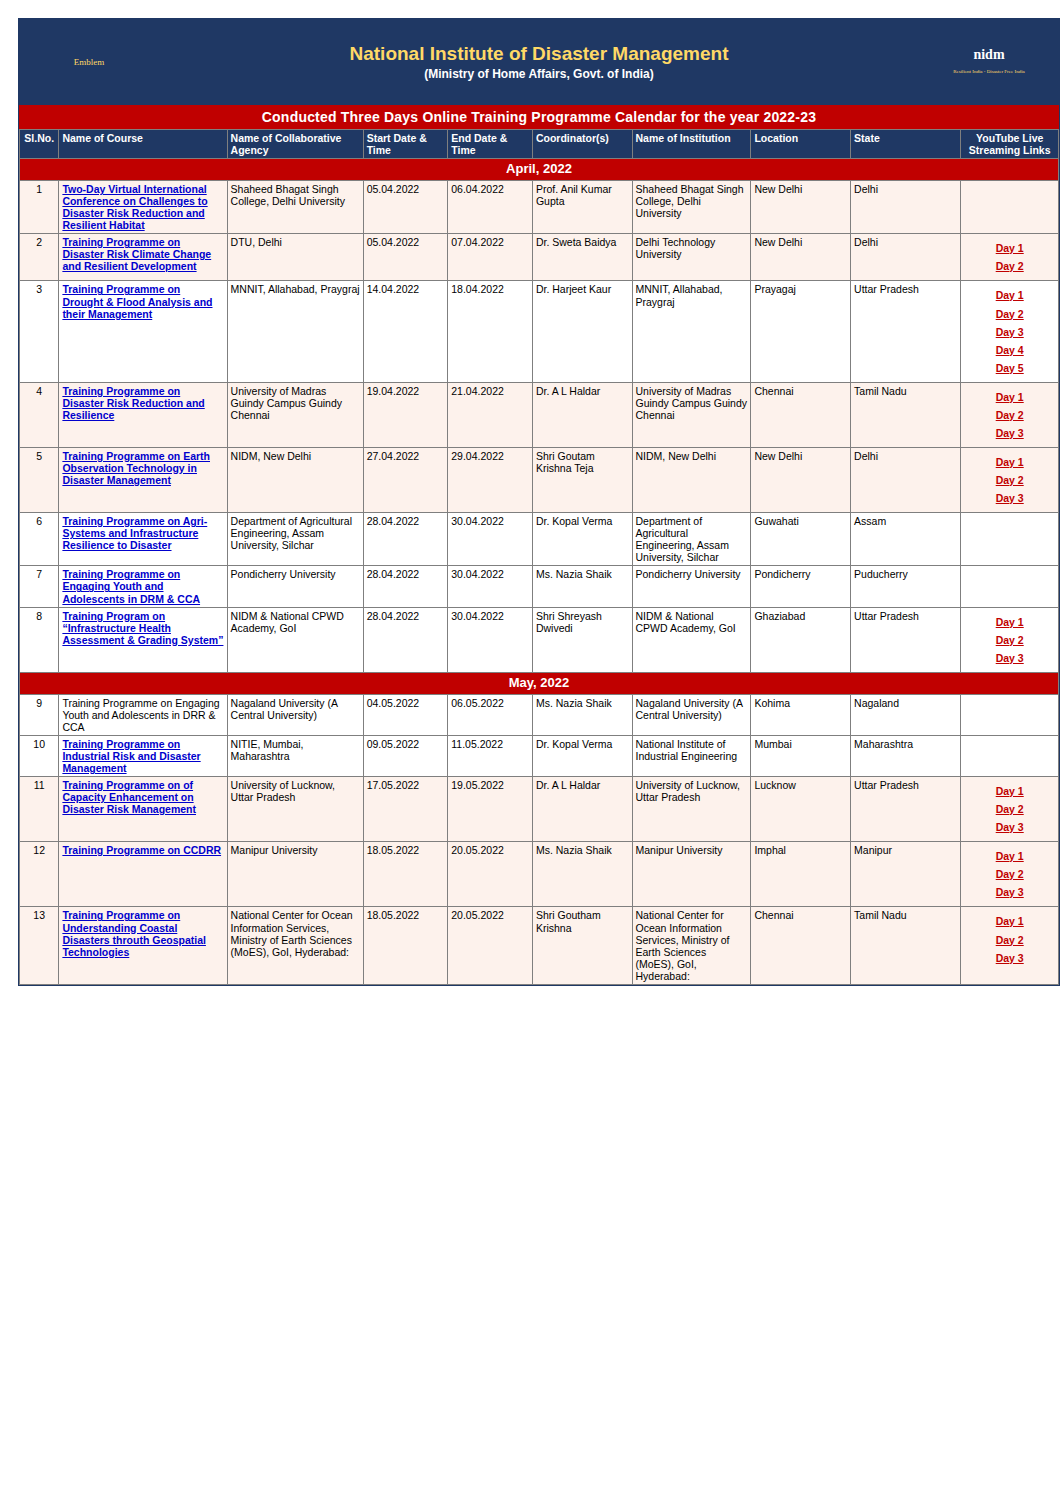National Institute of Disaster Management
(Ministry of Home Affairs, Govt. of India)
Conducted Three Days Online Training Programme Calendar for the year 2022-23
| Sl.No. | Name of Course | Name of Collaborative Agency | Start Date & Time | End Date & Time | Coordinator(s) | Name of Institution | Location | State | YouTube Live Streaming Links |
| --- | --- | --- | --- | --- | --- | --- | --- | --- | --- |
| April, 2022 |
| 1 | Two-Day Virtual International Conference on Challenges to Disaster Risk Reduction and Resilient Habitat | Shaheed Bhagat Singh College, Delhi University | 05.04.2022 | 06.04.2022 | Prof. Anil Kumar Gupta | Shaheed Bhagat Singh College, Delhi University | New Delhi | Delhi | |
| 2 | Training Programme on Disaster Risk Climate Change and Resilient Development | DTU, Delhi | 05.04.2022 | 07.04.2022 | Dr. Sweta Baidya | Delhi Technology University | New Delhi | Delhi | Day 1 Day 2 |
| 3 | Training Programme on Drought & Flood Analysis and their Management | MNNIT, Allahabad, Praygraj | 14.04.2022 | 18.04.2022 | Dr. Harjeet Kaur | MNNIT, Allahabad, Praygraj | Prayagaj | Uttar Pradesh | Day 1 Day 2 Day 3 Day 4 Day 5 |
| 4 | Training Programme on Disaster Risk Reduction and Resilience | University of Madras Guindy Campus Guindy Chennai | 19.04.2022 | 21.04.2022 | Dr. A L Haldar | University of Madras Guindy Campus Guindy Chennai | Chennai | Tamil Nadu | Day 1 Day 2 Day 3 |
| 5 | Training Programme on Earth Observation Technology in Disaster Management | NIDM, New Delhi | 27.04.2022 | 29.04.2022 | Shri Goutam Krishna Teja | NIDM, New Delhi | New Delhi | Delhi | Day 1 Day 2 Day 3 |
| 6 | Training Programme on Agri-Systems and Infrastructure Resilience to Disaster | Department of Agricultural Engineering, Assam University, Silchar | 28.04.2022 | 30.04.2022 | Dr. Kopal Verma | Department of Agricultural Engineering, Assam University, Silchar | Guwahati | Assam | |
| 7 | Training Programme on Engaging Youth and Adolescents in DRM & CCA | Pondicherry University | 28.04.2022 | 30.04.2022 | Ms. Nazia Shaik | Pondicherry University | Pondicherry | Puducherry | |
| 8 | Training Program on “Infrastructure Health Assessment & Grading System” | NIDM & National CPWD Academy, GoI | 28.04.2022 | 30.04.2022 | Shri Shreyash Dwivedi | NIDM & National CPWD Academy, GoI | Ghaziabad | Uttar Pradesh | Day 1 Day 2 Day 3 |
| May, 2022 |
| 9 | Training Programme on Engaging Youth and Adolescents in DRR & CCA | Nagaland University (A Central University) | 04.05.2022 | 06.05.2022 | Ms. Nazia Shaik | Nagaland University (A Central University) | Kohima | Nagaland | |
| 10 | Training Programme on Industrial Risk and Disaster Management | NITIE, Mumbai, Maharashtra | 09.05.2022 | 11.05.2022 | Dr. Kopal Verma | National Institute of Industrial Engineering | Mumbai | Maharashtra | |
| 11 | Training Programme on of Capacity Enhancement on Disaster Risk Management | University of Lucknow, Uttar Pradesh | 17.05.2022 | 19.05.2022 | Dr. A L Haldar | University of Lucknow, Uttar Pradesh | Lucknow | Uttar Pradesh | Day 1 Day 2 Day 3 |
| 12 | Training Programme on CCDRR | Manipur University | 18.05.2022 | 20.05.2022 | Ms. Nazia Shaik | Manipur University | Imphal | Manipur | Day 1 Day 2 Day 3 |
| 13 | Training Programme on Understanding Coastal Disasters throuth Geospatial Technologies | National Center for Ocean Information Services, Ministry of Earth Sciences (MoES), GoI, Hyderabad: | 18.05.2022 | 20.05.2022 | Shri Goutham Krishna | National Center for Ocean Information Services, Ministry of Earth Sciences (MoES), GoI, Hyderabad: | Chennai | Tamil Nadu | Day 1 Day 2 Day 3 |